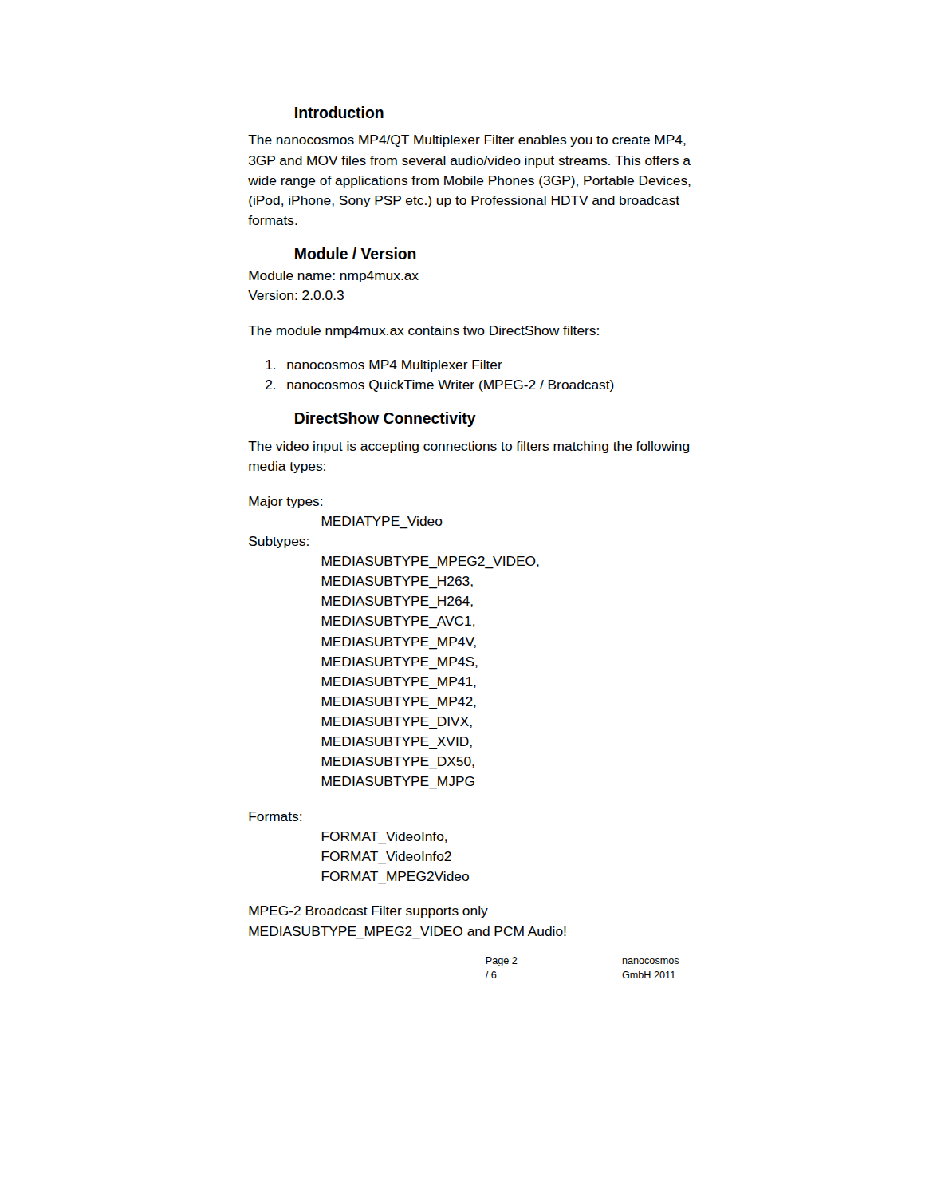Introduction
The nanocosmos MP4/QT Multiplexer Filter enables you to create MP4, 3GP and MOV files from several audio/video input streams. This offers a wide range of applications from Mobile Phones (3GP), Portable Devices,
(iPod, iPhone, Sony PSP etc.) up to Professional HDTV and broadcast formats.
Module / Version
Module name: nmp4mux.ax
Version: 2.0.0.3
The module nmp4mux.ax contains two DirectShow filters:
nanocosmos MP4 Multiplexer Filter
nanocosmos QuickTime Writer (MPEG-2 / Broadcast)
DirectShow Connectivity
The video input is accepting connections to filters matching the following media types:
Major types:
MEDIATYPE_Video
Subtypes:
MEDIASUBTYPE_MPEG2_VIDEO,
MEDIASUBTYPE_H263,
MEDIASUBTYPE_H264,
MEDIASUBTYPE_AVC1,
MEDIASUBTYPE_MP4V,
MEDIASUBTYPE_MP4S,
MEDIASUBTYPE_MP41,
MEDIASUBTYPE_MP42,
MEDIASUBTYPE_DIVX,
MEDIASUBTYPE_XVID,
MEDIASUBTYPE_DX50,
MEDIASUBTYPE_MJPG
Formats:
FORMAT_VideoInfo,
FORMAT_VideoInfo2
FORMAT_MPEG2Video
MPEG-2 Broadcast Filter supports only MEDIASUBTYPE_MPEG2_VIDEO and PCM Audio!
Page 2 / 6 nanocosmos GmbH 2011